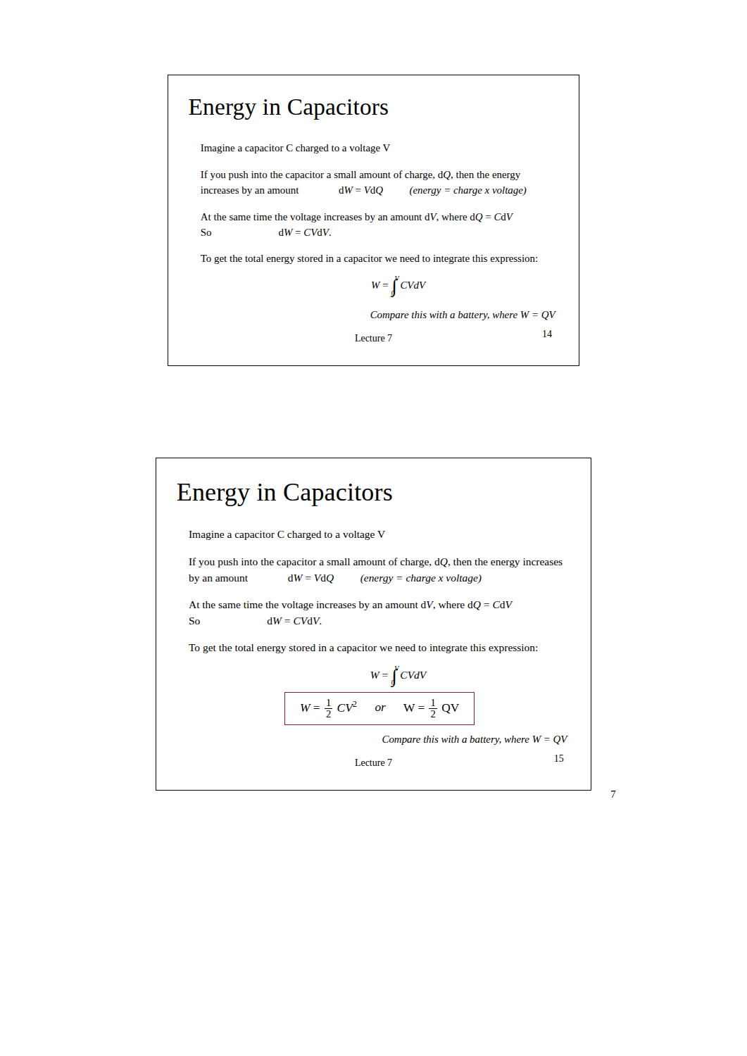Energy in Capacitors
Imagine a capacitor C charged to a voltage V
If you push into the capacitor a small amount of charge, dQ, then the energy increases by an amount dW = VdQ (energy = charge x voltage)
At the same time the voltage increases by an amount dV, where dQ = CdV
So dW = CVdV.
To get the total energy stored in a capacitor we need to integrate this expression:
W = ∫V 0 CVdV
Compare this with a battery, where W = QV
Lecture 7 14
Energy in Capacitors
Imagine a capacitor C charged to a voltage V
If you push into the capacitor a small amount of charge, dQ, then the energy increases by an amount dW = VdQ (energy = charge x voltage)
At the same time the voltage increases by an amount dV, where dQ = CdV
So dW = CVdV.
To get the total energy stored in a capacitor we need to integrate this expression:
W = ∫V 0 CVdV
W = 12 CV2 or W = 12 QV
Compare this with a battery, where W = QV
Lecture 7 15
7